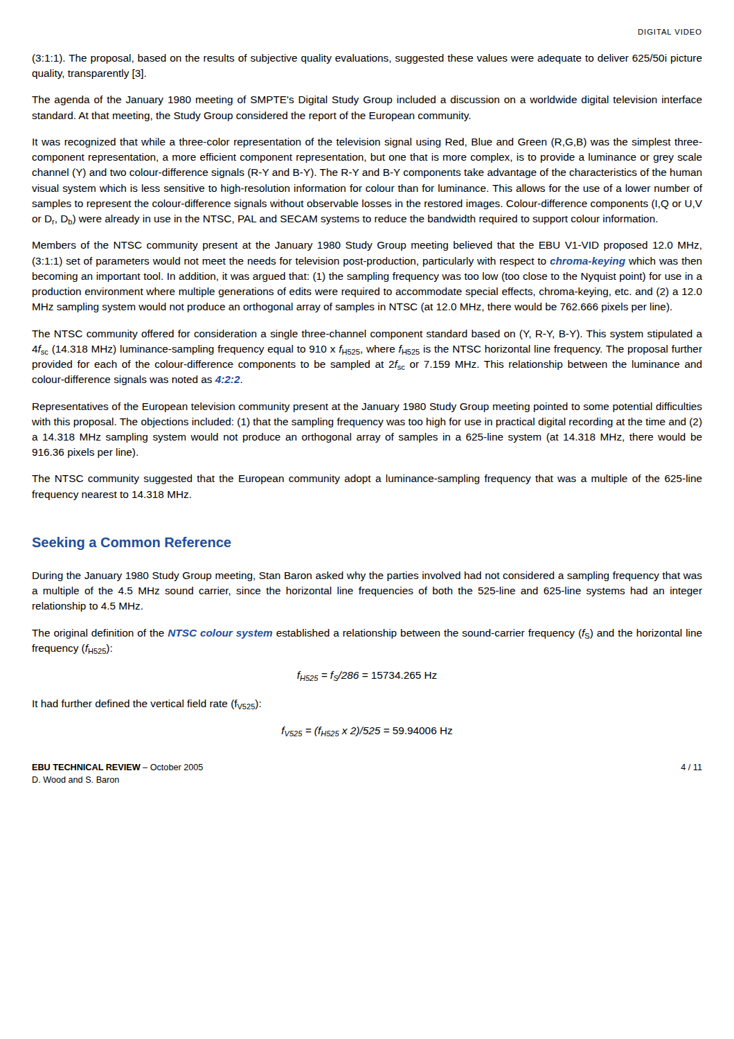DIGITAL VIDEO
(3:1:1). The proposal, based on the results of subjective quality evaluations, suggested these values were adequate to deliver 625/50i picture quality, transparently [3].
The agenda of the January 1980 meeting of SMPTE's Digital Study Group included a discussion on a worldwide digital television interface standard. At that meeting, the Study Group considered the report of the European community.
It was recognized that while a three-color representation of the television signal using Red, Blue and Green (R,G,B) was the simplest three-component representation, a more efficient component representation, but one that is more complex, is to provide a luminance or grey scale channel (Y) and two colour-difference signals (R-Y and B-Y). The R-Y and B-Y components take advantage of the characteristics of the human visual system which is less sensitive to high-resolution information for colour than for luminance. This allows for the use of a lower number of samples to represent the colour-difference signals without observable losses in the restored images. Colour-difference components (I,Q or U,V or Dr, Db) were already in use in the NTSC, PAL and SECAM systems to reduce the bandwidth required to support colour information.
Members of the NTSC community present at the January 1980 Study Group meeting believed that the EBU V1-VID proposed 12.0 MHz, (3:1:1) set of parameters would not meet the needs for television post-production, particularly with respect to chroma-keying which was then becoming an important tool. In addition, it was argued that: (1) the sampling frequency was too low (too close to the Nyquist point) for use in a production environment where multiple generations of edits were required to accommodate special effects, chroma-keying, etc. and (2) a 12.0 MHz sampling system would not produce an orthogonal array of samples in NTSC (at 12.0 MHz, there would be 762.666 pixels per line).
The NTSC community offered for consideration a single three-channel component standard based on (Y, R-Y, B-Y). This system stipulated a 4fsc (14.318 MHz) luminance-sampling frequency equal to 910 x fH525, where fH525 is the NTSC horizontal line frequency. The proposal further provided for each of the colour-difference components to be sampled at 2fsc or 7.159 MHz. This relationship between the luminance and colour-difference signals was noted as 4:2:2.
Representatives of the European television community present at the January 1980 Study Group meeting pointed to some potential difficulties with this proposal. The objections included: (1) that the sampling frequency was too high for use in practical digital recording at the time and (2) a 14.318 MHz sampling system would not produce an orthogonal array of samples in a 625-line system (at 14.318 MHz, there would be 916.36 pixels per line).
The NTSC community suggested that the European community adopt a luminance-sampling frequency that was a multiple of the 625-line frequency nearest to 14.318 MHz.
Seeking a Common Reference
During the January 1980 Study Group meeting, Stan Baron asked why the parties involved had not considered a sampling frequency that was a multiple of the 4.5 MHz sound carrier, since the horizontal line frequencies of both the 525-line and 625-line systems had an integer relationship to 4.5 MHz.
The original definition of the NTSC colour system established a relationship between the sound-carrier frequency (fS) and the horizontal line frequency (fH525):
fH525 = fS/286 = 15734.265 Hz
It had further defined the vertical field rate (fV525):
fV525 = (fH525 x 2)/525 = 59.94006 Hz
EBU TECHNICAL REVIEW – October 2005
D. Wood and S. Baron
4 / 11